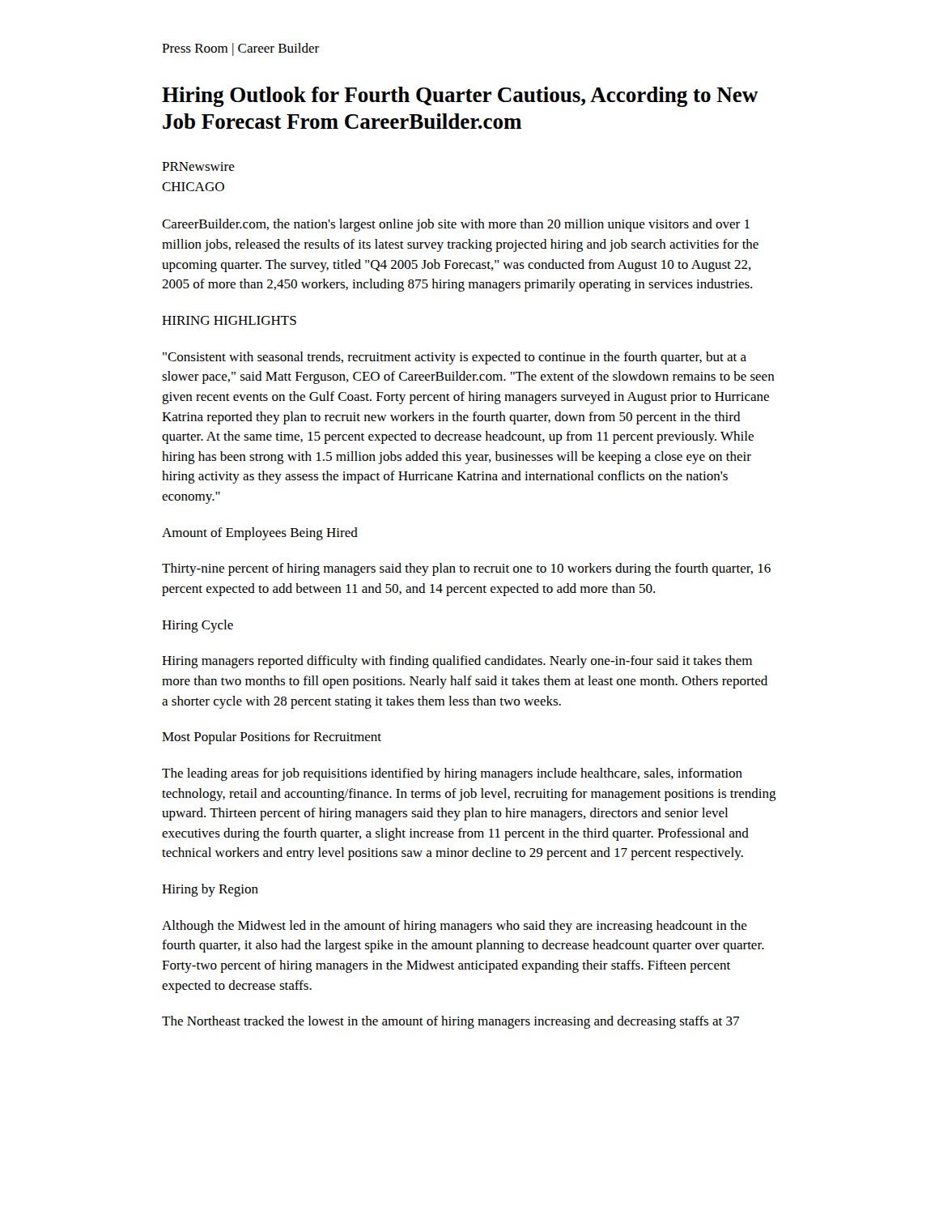Press Room | Career Builder
Hiring Outlook for Fourth Quarter Cautious, According to New Job Forecast From CareerBuilder.com
PRNewswire CHICAGO
CareerBuilder.com, the nation's largest online job site with more than 20 million unique visitors and over 1 million jobs, released the results of its latest survey tracking projected hiring and job search activities for the upcoming quarter. The survey, titled "Q4 2005 Job Forecast," was conducted from August 10 to August 22, 2005 of more than 2,450 workers, including 875 hiring managers primarily operating in services industries.
HIRING HIGHLIGHTS
"Consistent with seasonal trends, recruitment activity is expected to continue in the fourth quarter, but at a slower pace," said Matt Ferguson, CEO of CareerBuilder.com. "The extent of the slowdown remains to be seen given recent events on the Gulf Coast. Forty percent of hiring managers surveyed in August prior to Hurricane Katrina reported they plan to recruit new workers in the fourth quarter, down from 50 percent in the third quarter. At the same time, 15 percent expected to decrease headcount, up from 11 percent previously. While hiring has been strong with 1.5 million jobs added this year, businesses will be keeping a close eye on their hiring activity as they assess the impact of Hurricane Katrina and international conflicts on the nation's economy."
Amount of Employees Being Hired
Thirty-nine percent of hiring managers said they plan to recruit one to 10 workers during the fourth quarter, 16 percent expected to add between 11 and 50, and 14 percent expected to add more than 50.
Hiring Cycle
Hiring managers reported difficulty with finding qualified candidates. Nearly one-in-four said it takes them more than two months to fill open positions. Nearly half said it takes them at least one month. Others reported a shorter cycle with 28 percent stating it takes them less than two weeks.
Most Popular Positions for Recruitment
The leading areas for job requisitions identified by hiring managers include healthcare, sales, information technology, retail and accounting/finance. In terms of job level, recruiting for management positions is trending upward. Thirteen percent of hiring managers said they plan to hire managers, directors and senior level executives during the fourth quarter, a slight increase from 11 percent in the third quarter. Professional and technical workers and entry level positions saw a minor decline to 29 percent and 17 percent respectively.
Hiring by Region
Although the Midwest led in the amount of hiring managers who said they are increasing headcount in the fourth quarter, it also had the largest spike in the amount planning to decrease headcount quarter over quarter. Forty-two percent of hiring managers in the Midwest anticipated expanding their staffs. Fifteen percent expected to decrease staffs.
The Northeast tracked the lowest in the amount of hiring managers increasing and decreasing staffs at 37